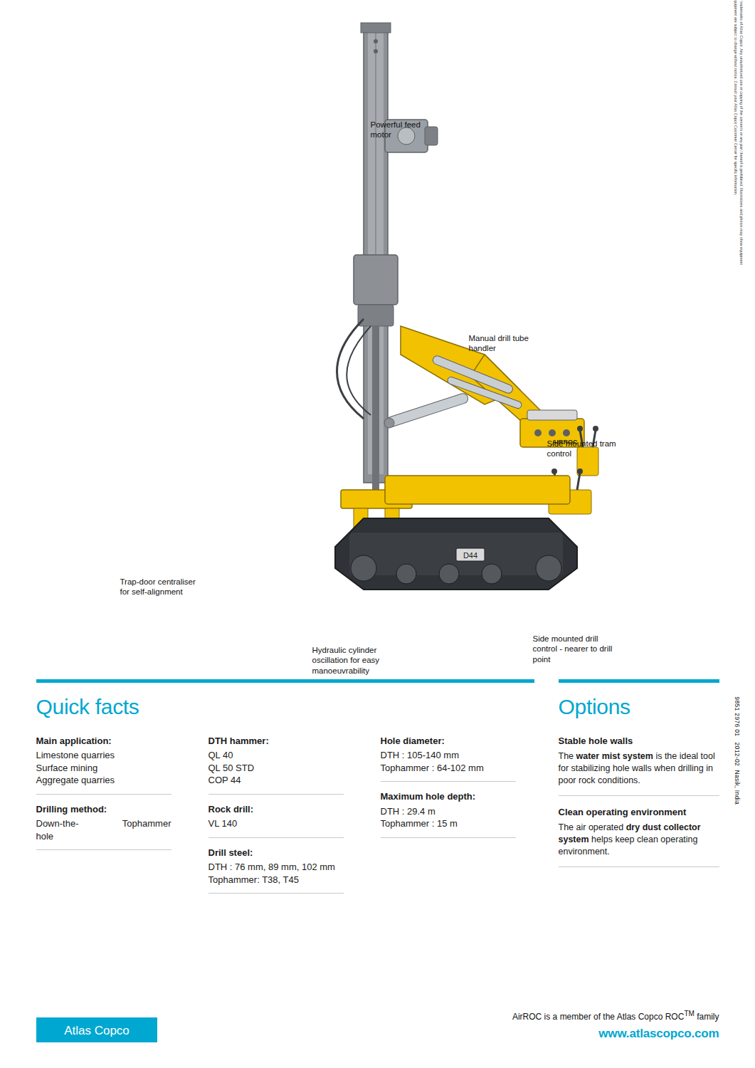Legal Notice © Copyright 2012, Atlas Copco (India) Limited. All product names in this publication are trademarks of Atlas Copco. Any unauthorized use or copying of the contents or any part thereof is prohibited. Illustrations and photos may show equipment with optional extras. No warranty is made regarding specifications or otherwise. Specifications and equipment are subject to change without notice. Consult your Atlas Copco Customer Center for specific information.
9851 2976 01 2012-02 Nasik, India
D44 AIRROC
Powerful feed
motor
Manual drill tube
handler
Side mounted tram
control
Trap-door centraliser
for self-alignment
Hydraulic cylinder
oscillation for easy
manoeuvrability
Side mounted drill
control - nearer to drill
point
Quick facts
Main application:
Limestone quarries
Surface mining
Aggregate quarries
Drilling method:
Down-the-hole
Tophammer
DTH hammer:
QL 40
QL 50 STD
COP 44
Rock drill:
VL 140
Drill steel:
DTH : 76 mm, 89 mm, 102 mm
Tophammer: T38, T45
Hole diameter:
DTH : 105-140 mm
Tophammer : 64-102 mm
Maximum hole depth:
DTH : 29.4 m
Tophammer : 15 m
Options
Stable hole walls
The water mist system is the ideal tool for stabilizing hole walls when drilling in poor rock conditions.
Clean operating environment
The air operated dry dust collector system helps keep clean operating environment.
Atlas Copco
AirROC is a member of the Atlas Copco ROCTM family
www.atlascopco.com